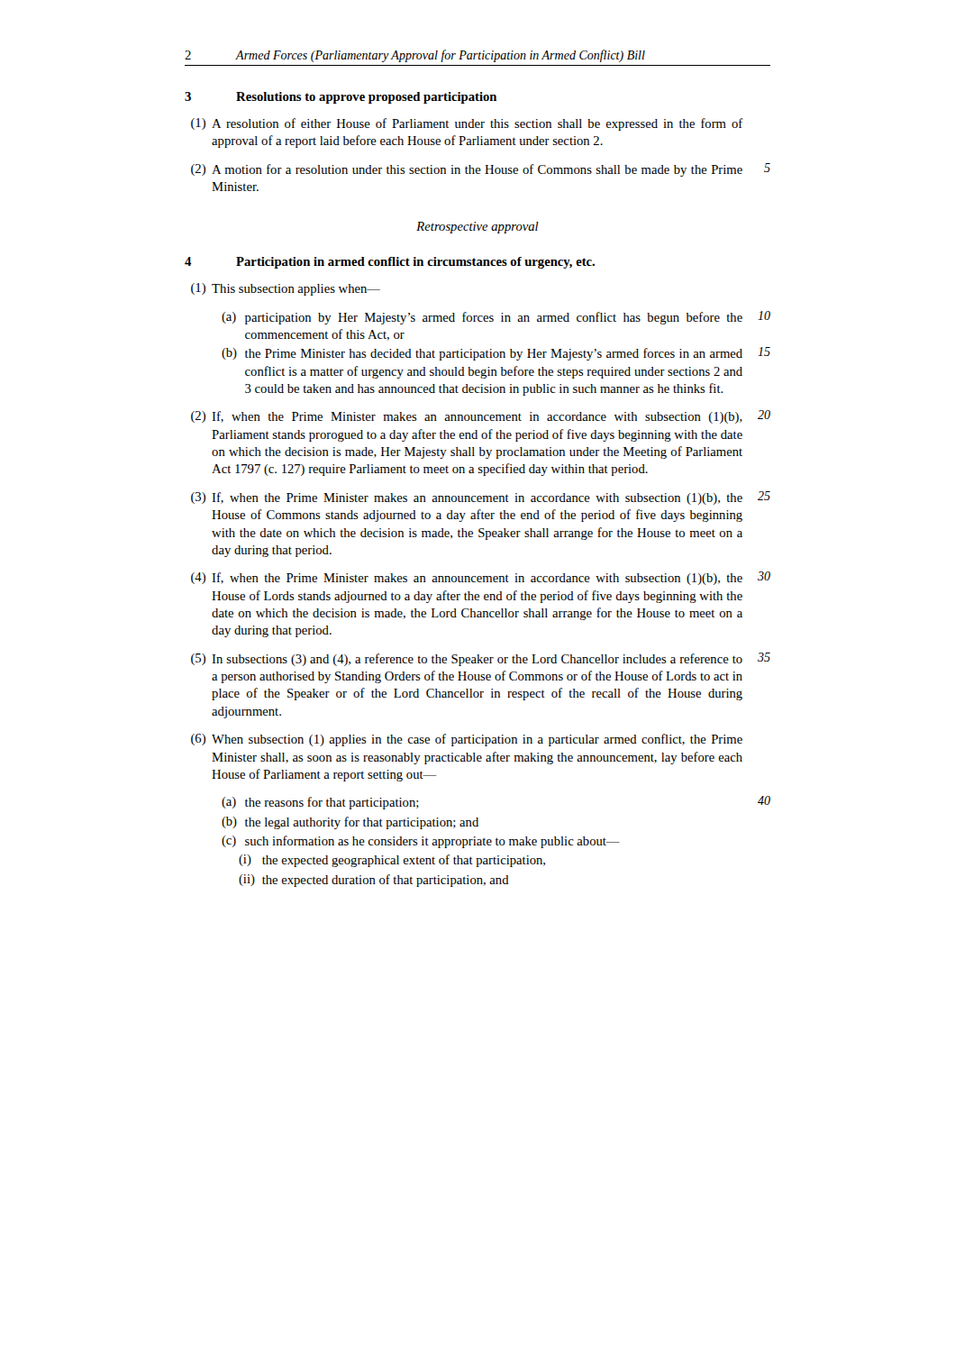2
Armed Forces (Parliamentary Approval for Participation in Armed Conflict) Bill
3
Resolutions to approve proposed participation
(1)
A resolution of either House of Parliament under this section shall be expressed in the form of approval of a report laid before each House of Parliament under section 2.
(2)
A motion for a resolution under this section in the House of Commons shall be made by the Prime Minister.
5
Retrospective approval
4
Participation in armed conflict in circumstances of urgency, etc.
(1)
This subsection applies when—
(a)
participation by Her Majesty’s armed forces in an armed conflict has begun before the commencement of this Act, or
10
(b)
the Prime Minister has decided that participation by Her Majesty’s armed forces in an armed conflict is a matter of urgency and should begin before the steps required under sections 2 and 3 could be taken and has announced that decision in public in such manner as he thinks fit.
15
(2)
If, when the Prime Minister makes an announcement in accordance with subsection (1)(b), Parliament stands prorogued to a day after the end of the period of five days beginning with the date on which the decision is made, Her Majesty shall by proclamation under the Meeting of Parliament Act 1797 (c. 127) require Parliament to meet on a specified day within that period.
20
(3)
If, when the Prime Minister makes an announcement in accordance with subsection (1)(b), the House of Commons stands adjourned to a day after the end of the period of five days beginning with the date on which the decision is made, the Speaker shall arrange for the House to meet on a day during that period.
25
(4)
If, when the Prime Minister makes an announcement in accordance with subsection (1)(b), the House of Lords stands adjourned to a day after the end of the period of five days beginning with the date on which the decision is made, the Lord Chancellor shall arrange for the House to meet on a day during that period.
30
(5)
In subsections (3) and (4), a reference to the Speaker or the Lord Chancellor includes a reference to a person authorised by Standing Orders of the House of Commons or of the House of Lords to act in place of the Speaker or of the Lord Chancellor in respect of the recall of the House during adjournment.
35
(6)
When subsection (1) applies in the case of participation in a particular armed conflict, the Prime Minister shall, as soon as is reasonably practicable after making the announcement, lay before each House of Parliament a report setting out—
(a)
the reasons for that participation;
40
(b)
the legal authority for that participation; and
(c)
such information as he considers it appropriate to make public about—
(i)
the expected geographical extent of that participation,
(ii)
the expected duration of that participation, and